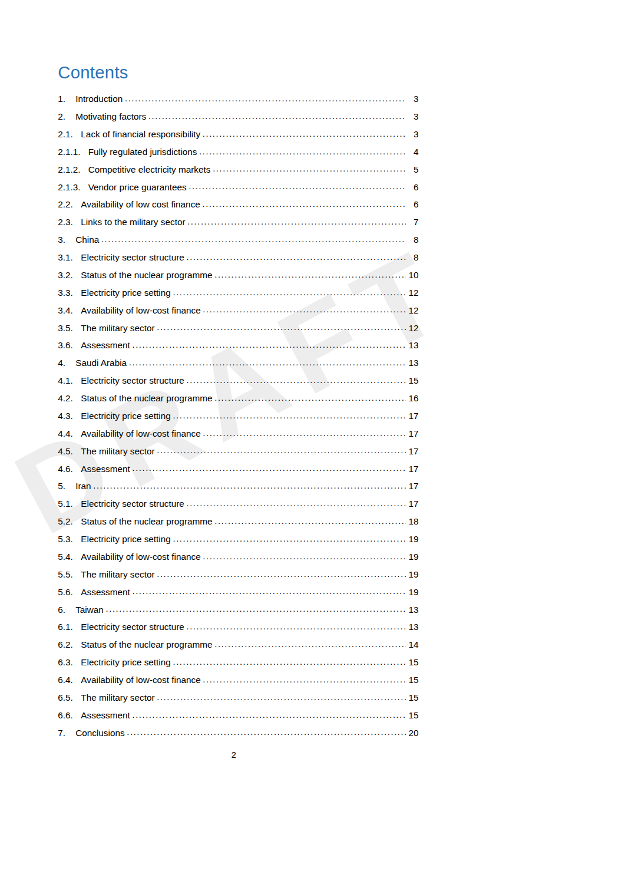DRAFT
Contents
1. Introduction........................................................................................................... 3
2. Motivating factors................................................................................................. 3
2.1. Lack of financial responsibility......................................................................... 3
2.1.1. Fully regulated jurisdictions....................................................................... 4
2.1.2. Competitive electricity markets.................................................................. 5
2.1.3. Vendor price guarantees............................................................................... 6
2.2. Availability of low cost finance......................................................................... 6
2.3. Links to the military sector............................................................................. 7
3. China..................................................................................................................... 8
3.1. Electricity sector structure............................................................................. 8
3.2. Status of the nuclear programme..................................................................... 10
3.3. Electricity price setting.................................................................................... 12
3.4. Availability of low-cost finance......................................................................... 12
3.5. The military sector......................................................................................... 12
3.6. Assessment................................................................................................. 13
4. Saudi Arabia....................................................................................................... 13
4.1. Electricity sector structure............................................................................. 15
4.2. Status of the nuclear programme..................................................................... 16
4.3. Electricity price setting.................................................................................... 17
4.4. Availability of low-cost finance......................................................................... 17
4.5. The military sector......................................................................................... 17
4.6. Assessment................................................................................................. 17
5. Iran....................................................................................................................... 17
5.1. Electricity sector structure............................................................................. 17
5.2. Status of the nuclear programme..................................................................... 18
5.3. Electricity price setting.................................................................................... 19
5.4. Availability of low-cost finance......................................................................... 19
5.5. The military sector......................................................................................... 19
5.6. Assessment................................................................................................. 19
6. Taiwan.................................................................................................................. 13
6.1. Electricity sector structure............................................................................. 13
6.2. Status of the nuclear programme..................................................................... 14
6.3. Electricity price setting.................................................................................... 15
6.4. Availability of low-cost finance......................................................................... 15
6.5. The military sector......................................................................................... 15
6.6. Assessment................................................................................................. 15
7. Conclusions......................................................................................................... 20
2